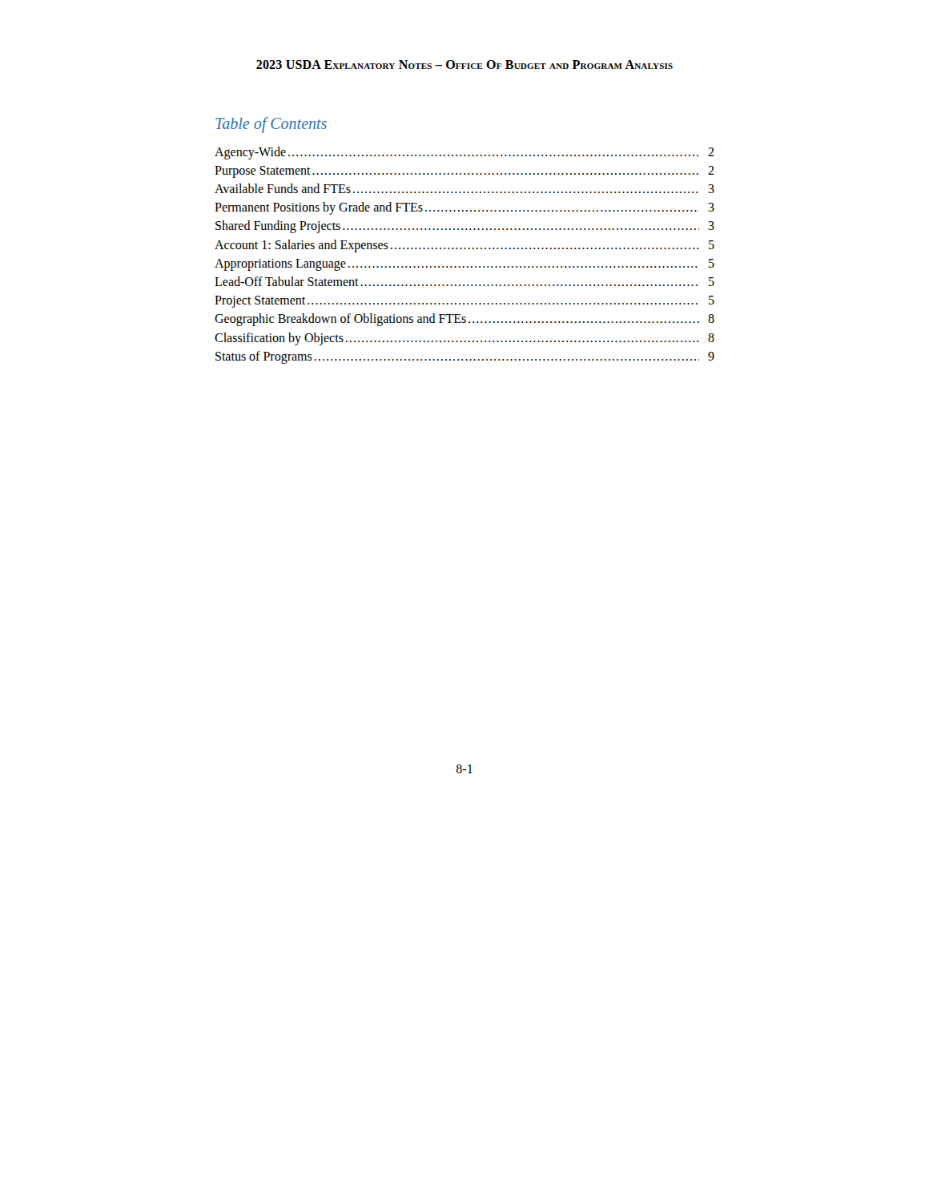2023 USDA Explanatory Notes – Office Of Budget and Program Analysis
Table of Contents
Agency-Wide .................................................................................................................................................. 2
Purpose Statement ................................................................................................................................. 2
Available Funds and FTEs ..................................................................................................................... 3
Permanent Positions by Grade and FTEs ................................................................................................. 3
Shared Funding Projects ......................................................................................................................... 3
Account 1: Salaries and Expenses ............................................................................................................. 5
Appropriations Language ......................................................................................................................... 5
Lead-Off Tabular Statement ................................................................................................................... 5
Project Statement ................................................................................................................................. 5
Geographic Breakdown of Obligations and FTEs ................................................................................. 8
Classification by Objects ......................................................................................................................... 8
Status of Programs ............................................................................................................................... 9
8-1